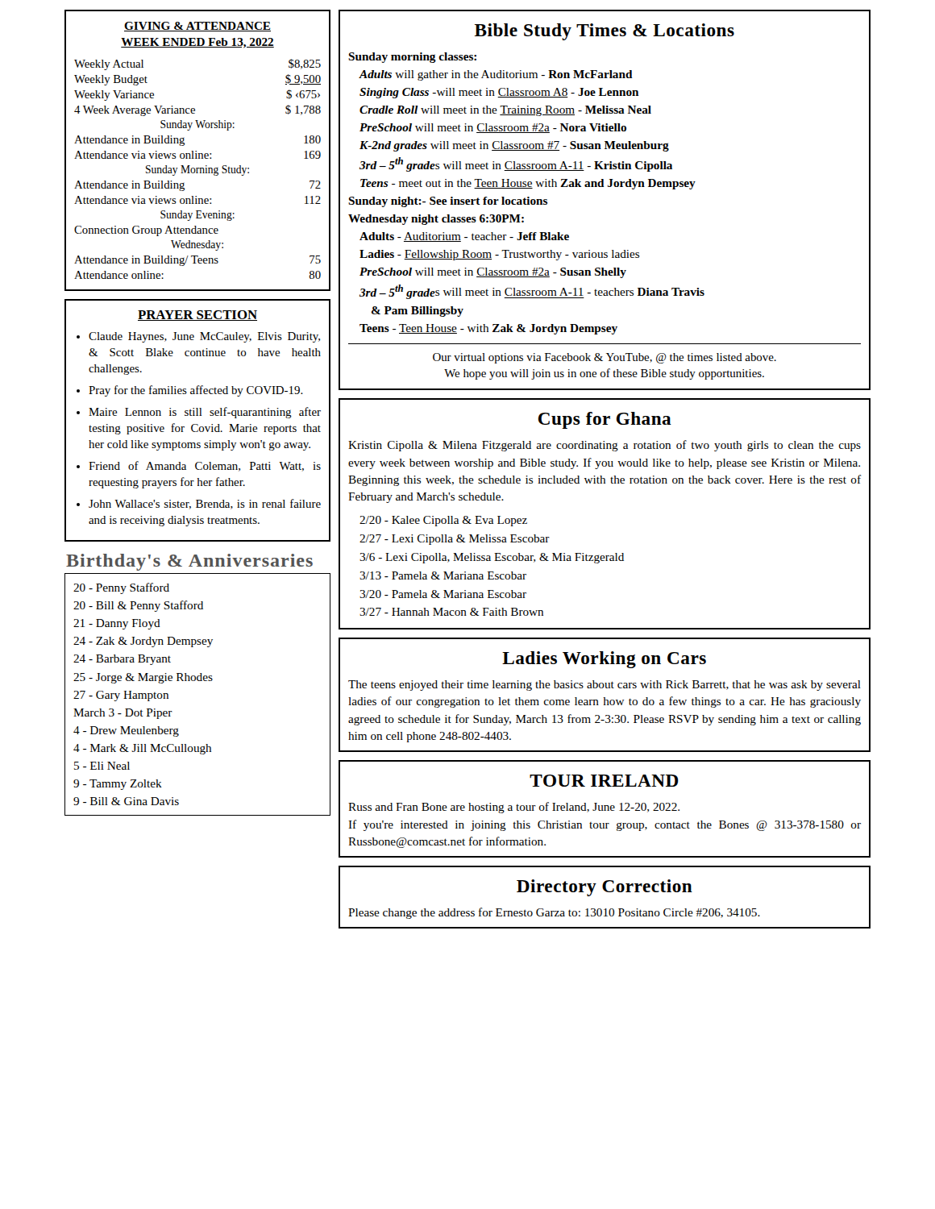GIVING & ATTENDANCE
WEEK ENDED Feb 13, 2022
| Weekly Actual | $8,825 |
| Weekly Budget | $ 9,500 |
| Weekly Variance | $ ‹675› |
| 4 Week Average Variance | $ 1,788 |
| Sunday Worship: |
| Attendance in Building | 180 |
| Attendance via views online: | 169 |
| Sunday Morning Study: |
| Attendance in Building | 72 |
| Attendance via views online: | 112 |
| Sunday Evening: |
| Connection Group Attendance |
| Wednesday: |
| Attendance in Building/ Teens | 75 |
| Attendance online: | 80 |
PRAYER SECTION
Claude Haynes, June McCauley, Elvis Durity, & Scott Blake continue to have health challenges.
Pray for the families affected by COVID-19.
Maire Lennon is still self-quarantining after testing positive for Covid. Marie reports that her cold like symptoms simply won't go away.
Friend of Amanda Coleman, Patti Watt, is requesting prayers for her father.
John Wallace's sister, Brenda, is in renal failure and is receiving dialysis treatments.
Birthday's & Anniversaries
20 - Penny Stafford
20 - Bill & Penny Stafford
21 - Danny Floyd
24 - Zak & Jordyn Dempsey
24 - Barbara Bryant
25 - Jorge & Margie Rhodes
27 - Gary Hampton
March 3 - Dot Piper
4 - Drew Meulenberg
4 - Mark & Jill McCullough
5 - Eli Neal
9 - Tammy Zoltek
9 - Bill & Gina Davis
Bible Study Times & Locations
Sunday morning classes:
Adults will gather in the Auditorium - Ron McFarland
Singing Class -will meet in Classroom A8 - Joe Lennon
Cradle Roll will meet in the Training Room - Melissa Neal
PreSchool will meet in Classroom #2a - Nora Vitiello
K-2nd grades will meet in Classroom #7 - Susan Meulenburg
3rd – 5th grades will meet in Classroom A-11 - Kristin Cipolla
Teens - meet out in the Teen House with Zak and Jordyn Dempsey
Sunday night:- See insert for locations
Wednesday night classes 6:30PM:
Adults - Auditorium - teacher - Jeff Blake
Ladies - Fellowship Room - Trustworthy - various ladies
PreSchool will meet in Classroom #2a - Susan Shelly
3rd – 5th grades will meet in Classroom A-11 - teachers Diana Travis
& Pam Billingsby
Teens - Teen House - with Zak & Jordyn Dempsey
Our virtual options via Facebook & YouTube, @ the times listed above.
We hope you will join us in one of these Bible study opportunities.
Cups for Ghana
Kristin Cipolla & Milena Fitzgerald are coordinating a rotation of two youth girls to clean the cups every week between worship and Bible study. If you would like to help, please see Kristin or Milena. Beginning this week, the schedule is included with the rotation on the back cover. Here is the rest of February and March's schedule.
2/20 - Kalee Cipolla & Eva Lopez
2/27 - Lexi Cipolla & Melissa Escobar
3/6 - Lexi Cipolla, Melissa Escobar, & Mia Fitzgerald
3/13 - Pamela & Mariana Escobar
3/20 - Pamela & Mariana Escobar
3/27 - Hannah Macon & Faith Brown
Ladies Working on Cars
The teens enjoyed their time learning the basics about cars with Rick Barrett, that he was ask by several ladies of our congregation to let them come learn how to do a few things to a car. He has graciously agreed to schedule it for Sunday, March 13 from 2-3:30. Please RSVP by sending him a text or calling him on cell phone 248-802-4403.
TOUR IRELAND
Russ and Fran Bone are hosting a tour of Ireland, June 12-20, 2022.
If you're interested in joining this Christian tour group, contact the Bones @ 313-378-1580 or Russbone@comcast.net for information.
Directory Correction
Please change the address for Ernesto Garza to: 13010 Positano Circle #206, 34105.